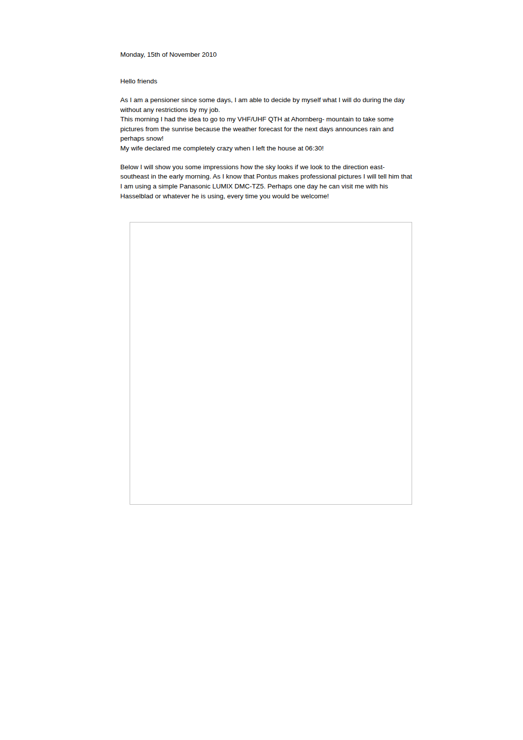Monday, 15th of November 2010
Hello friends
As I am a pensioner since some days, I am able to decide by myself what I will do during the day without any restrictions by my job.
This morning I had the idea to go to my VHF/UHF QTH at Ahornberg- mountain to take some pictures from the sunrise because the weather forecast for the next days announces rain and perhaps snow!
My wife declared me completely crazy when I left the house at 06:30!
Below I will show you some impressions how the sky looks if we look to the direction east-southeast in the early morning. As I know that Pontus makes professional pictures I will tell him that I am using a simple Panasonic LUMIX DMC-TZ5. Perhaps one day he can visit me with his Hasselblad or whatever he is using, every time you would be welcome!